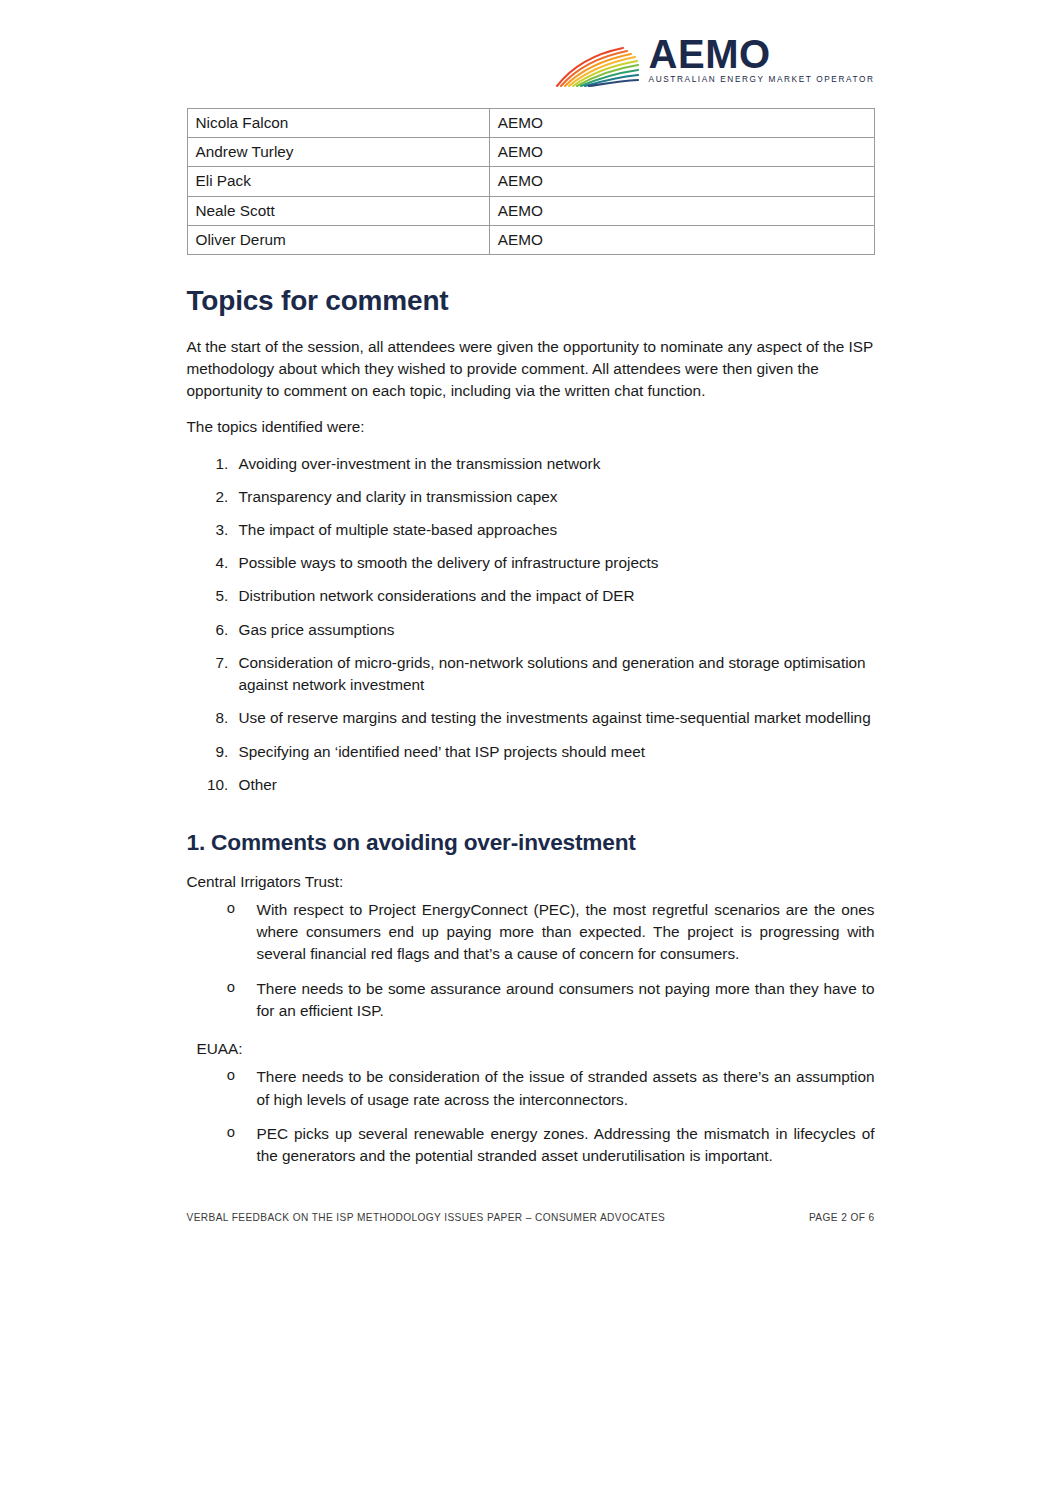AEMO AUSTRALIAN ENERGY MARKET OPERATOR
| Nicola Falcon | AEMO |
| Andrew Turley | AEMO |
| Eli Pack | AEMO |
| Neale Scott | AEMO |
| Oliver Derum | AEMO |
Topics for comment
At the start of the session, all attendees were given the opportunity to nominate any aspect of the ISP methodology about which they wished to provide comment. All attendees were then given the opportunity to comment on each topic, including via the written chat function.
The topics identified were:
Avoiding over-investment in the transmission network
Transparency and clarity in transmission capex
The impact of multiple state-based approaches
Possible ways to smooth the delivery of infrastructure projects
Distribution network considerations and the impact of DER
Gas price assumptions
Consideration of micro-grids, non-network solutions and generation and storage optimisation against network investment
Use of reserve margins and testing the investments against time-sequential market modelling
Specifying an ‘identified need’ that ISP projects should meet
Other
1. Comments on avoiding over-investment
Central Irrigators Trust:
With respect to Project EnergyConnect (PEC), the most regretful scenarios are the ones where consumers end up paying more than expected. The project is progressing with several financial red flags and that’s a cause of concern for consumers.
There needs to be some assurance around consumers not paying more than they have to for an efficient ISP.
EUAA:
There needs to be consideration of the issue of stranded assets as there’s an assumption of high levels of usage rate across the interconnectors.
PEC picks up several renewable energy zones. Addressing the mismatch in lifecycles of the generators and the potential stranded asset underutilisation is important.
Verbal feedback on the ISP Methodology Issues Paper – Consumer Advocates Page 2 of 6